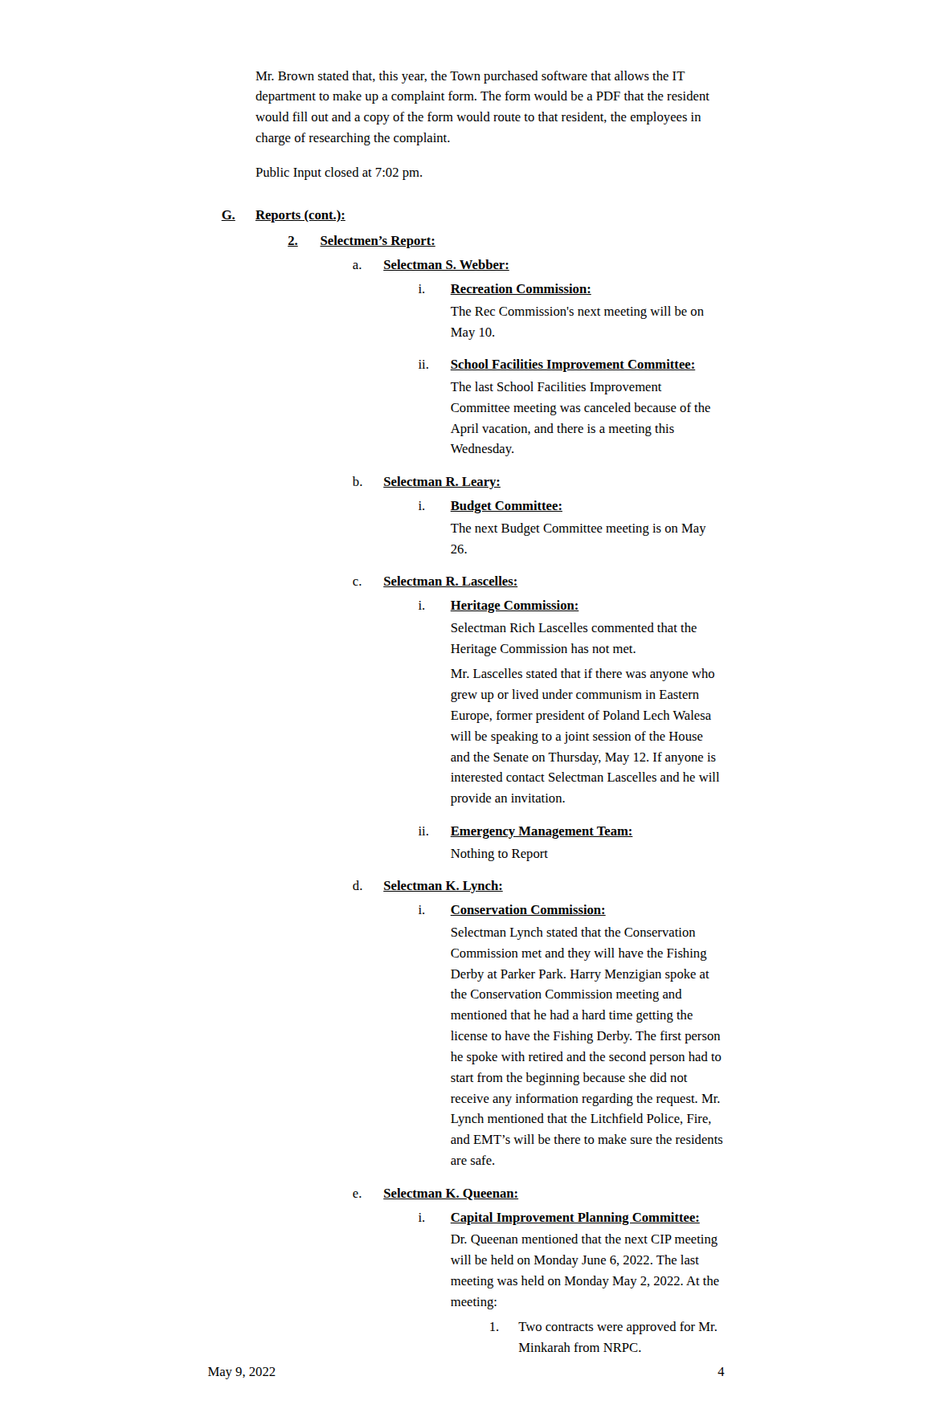Mr. Brown stated that, this year, the Town purchased software that allows the IT department to make up a complaint form. The form would be a PDF that the resident would fill out and a copy of the form would route to that resident, the employees in charge of researching the complaint.
Public Input closed at 7:02 pm.
G. Reports (cont.):
2. Selectmen’s Report:
a. Selectman S. Webber:
i. Recreation Commission:
The Rec Commission's next meeting will be on May 10.
ii. School Facilities Improvement Committee:
The last School Facilities Improvement Committee meeting was canceled because of the April vacation, and there is a meeting this Wednesday.
b. Selectman R. Leary:
i. Budget Committee:
The next Budget Committee meeting is on May 26.
c. Selectman R. Lascelles:
i. Heritage Commission:
Selectman Rich Lascelles commented that the Heritage Commission has not met.
Mr. Lascelles stated that if there was anyone who grew up or lived under communism in Eastern Europe, former president of Poland Lech Walesa will be speaking to a joint session of the House and the Senate on Thursday, May 12. If anyone is interested contact Selectman Lascelles and he will provide an invitation.
ii. Emergency Management Team:
Nothing to Report
d. Selectman K. Lynch:
i. Conservation Commission:
Selectman Lynch stated that the Conservation Commission met and they will have the Fishing Derby at Parker Park. Harry Menzigian spoke at the Conservation Commission meeting and mentioned that he had a hard time getting the license to have the Fishing Derby. The first person he spoke with retired and the second person had to start from the beginning because she did not receive any information regarding the request. Mr. Lynch mentioned that the Litchfield Police, Fire, and EMT’s will be there to make sure the residents are safe.
e. Selectman K. Queenan:
i. Capital Improvement Planning Committee:
Dr. Queenan mentioned that the next CIP meeting will be held on Monday June 6, 2022. The last meeting was held on Monday May 2, 2022. At the meeting:
1. Two contracts were approved for Mr. Minkarah from NRPC.
May 9, 2022 4